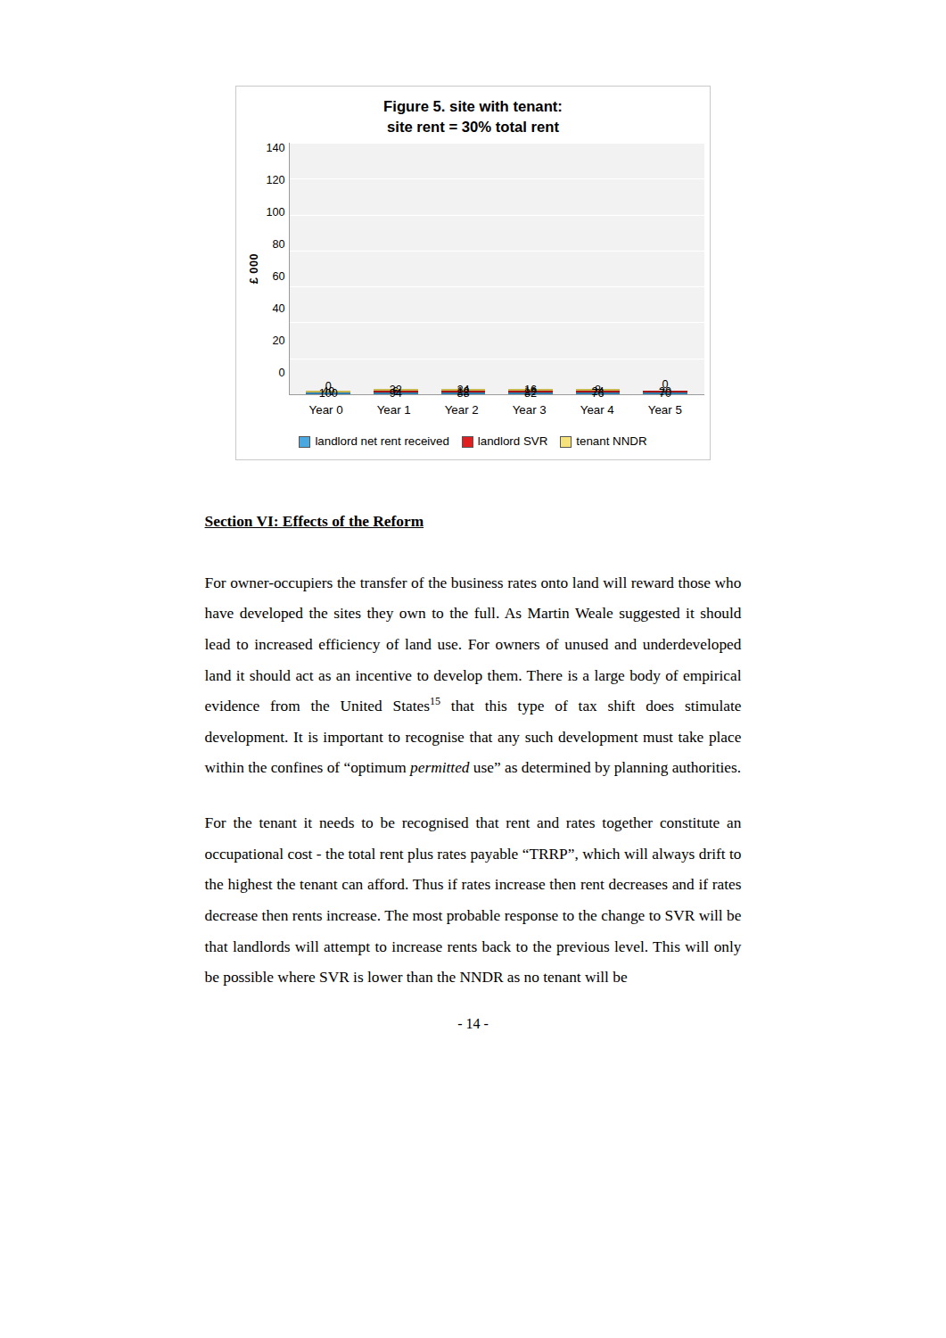Figure 5. site with tenant:
site rent = 30% total rent
£ 000
140 120 100 80 60 40 20 0
40
0
100
32
6
94
24
12
88
16
18
82
8
24
76
0
30
70
Year 0
Year 1
Year 2
Year 3
Year 4
Year 5
landlord net rent received landlord SVR tenant NNDR
Section VI: Effects of the Reform
For owner-occupiers the transfer of the business rates onto land will reward those who have developed the sites they own to the full. As Martin Weale suggested it should lead to increased efficiency of land use. For owners of unused and underdeveloped land it should act as an incentive to develop them. There is a large body of empirical evidence from the United States15 that this type of tax shift does stimulate development. It is important to recognise that any such development must take place within the confines of “optimum permitted use” as determined by planning authorities.
For the tenant it needs to be recognised that rent and rates together constitute an occupational cost - the total rent plus rates payable “TRRP”, which will always drift to the highest the tenant can afford. Thus if rates increase then rent decreases and if rates decrease then rents increase. The most probable response to the change to SVR will be that landlords will attempt to increase rents back to the previous level. This will only be possible where SVR is lower than the NNDR as no tenant will be
- 14 -